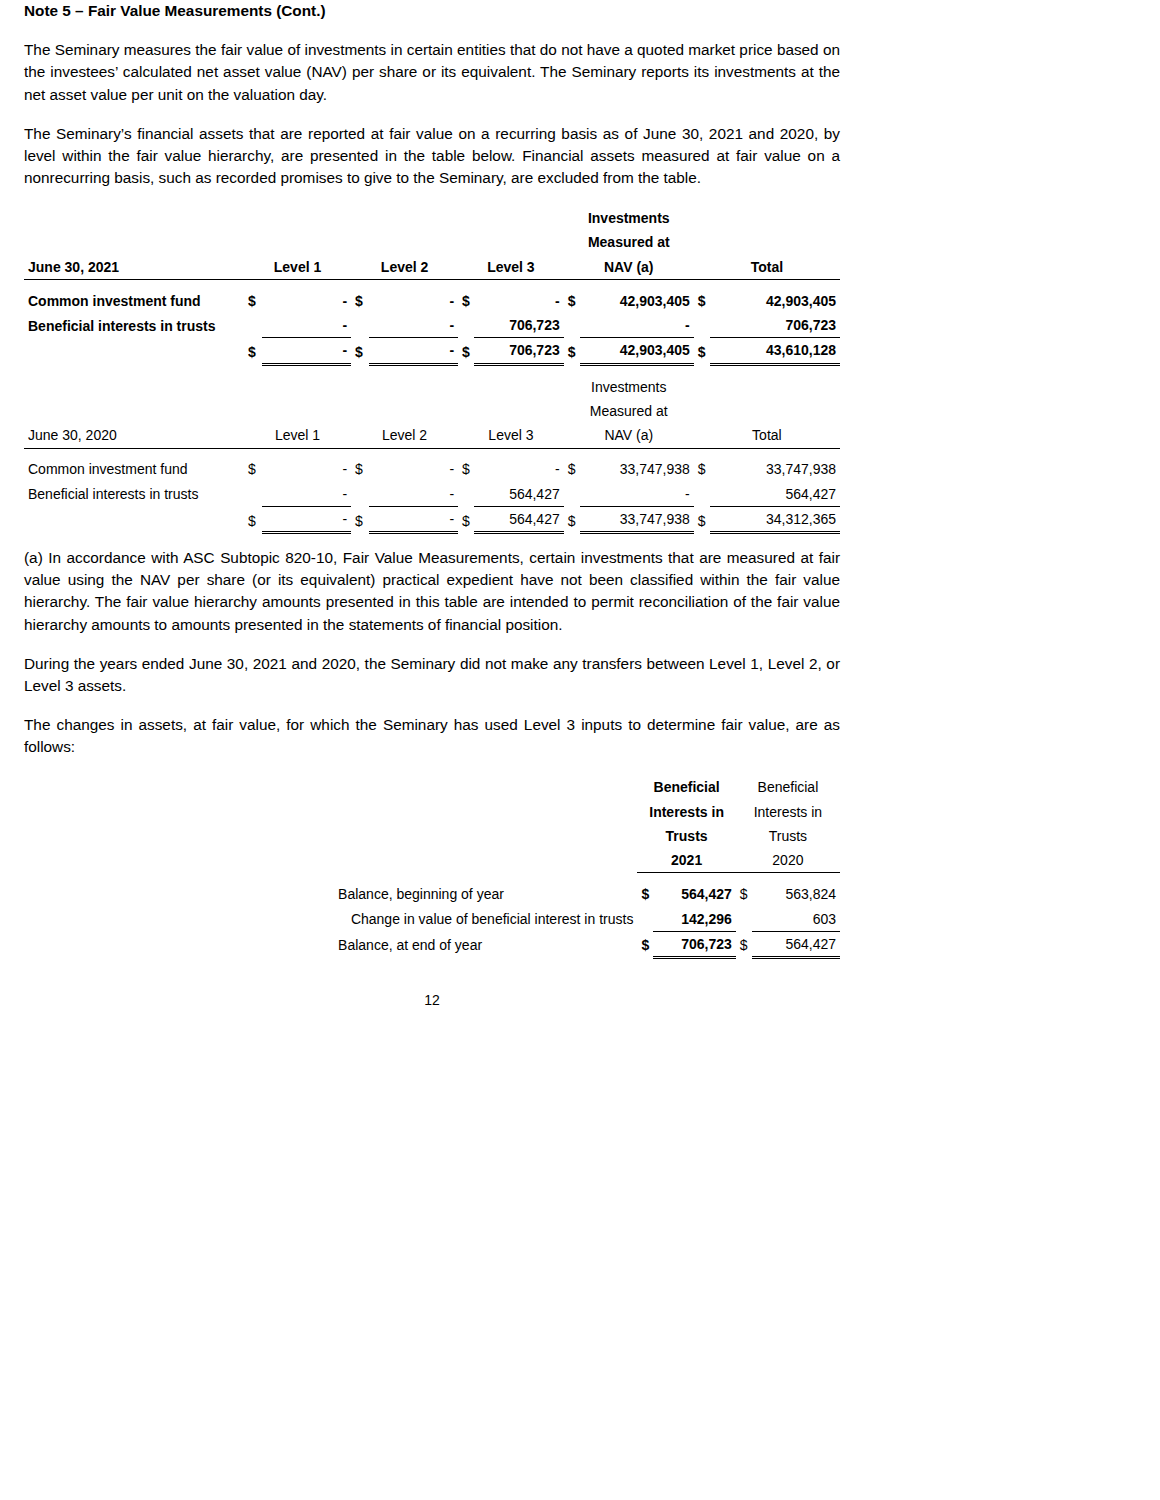Note 5 – Fair Value Measurements (Cont.)
The Seminary measures the fair value of investments in certain entities that do not have a quoted market price based on the investees’ calculated net asset value (NAV) per share or its equivalent. The Seminary reports its investments at the net asset value per unit on the valuation day.
The Seminary’s financial assets that are reported at fair value on a recurring basis as of June 30, 2021 and 2020, by level within the fair value hierarchy, are presented in the table below. Financial assets measured at fair value on a nonrecurring basis, such as recorded promises to give to the Seminary, are excluded from the table.
| | | | | Investments | |
| | | | | Measured at | |
| June 30, 2021 | Level 1 | Level 2 | Level 3 | NAV (a) | Total |
| Common investment fund | $ | - | $ | - | $ | - | $ | 42,903,405 | $ | 42,903,405 |
| Beneficial interests in trusts | | - | | - | | 706,723 | | - | | 706,723 |
| | $ | - | $ | - | $ | 706,723 | $ | 42,903,405 | $ | 43,610,128 |
| | | | | Investments | |
| | | | | Measured at | |
| June 30, 2020 | Level 1 | Level 2 | Level 3 | NAV (a) | Total |
| Common investment fund | $ | - | $ | - | $ | - | $ | 33,747,938 | $ | 33,747,938 |
| Beneficial interests in trusts | | - | | - | | 564,427 | | - | | 564,427 |
| | $ | - | $ | - | $ | 564,427 | $ | 33,747,938 | $ | 34,312,365 |
(a) In accordance with ASC Subtopic 820-10, Fair Value Measurements, certain investments that are measured at fair value using the NAV per share (or its equivalent) practical expedient have not been classified within the fair value hierarchy. The fair value hierarchy amounts presented in this table are intended to permit reconciliation of the fair value hierarchy amounts to amounts presented in the statements of financial position.
During the years ended June 30, 2021 and 2020, the Seminary did not make any transfers between Level 1, Level 2, or Level 3 assets.
The changes in assets, at fair value, for which the Seminary has used Level 3 inputs to determine fair value, are as follows:
| | Beneficial | Beneficial |
| | Interests in | Interests in |
| | Trusts | Trusts |
| | 2021 | 2020 |
| Balance, beginning of year | $ | 564,427 | $ | 563,824 |
| Change in value of beneficial interest in trusts | | 142,296 | | 603 |
| Balance, at end of year | $ | 706,723 | $ | 564,427 |
12